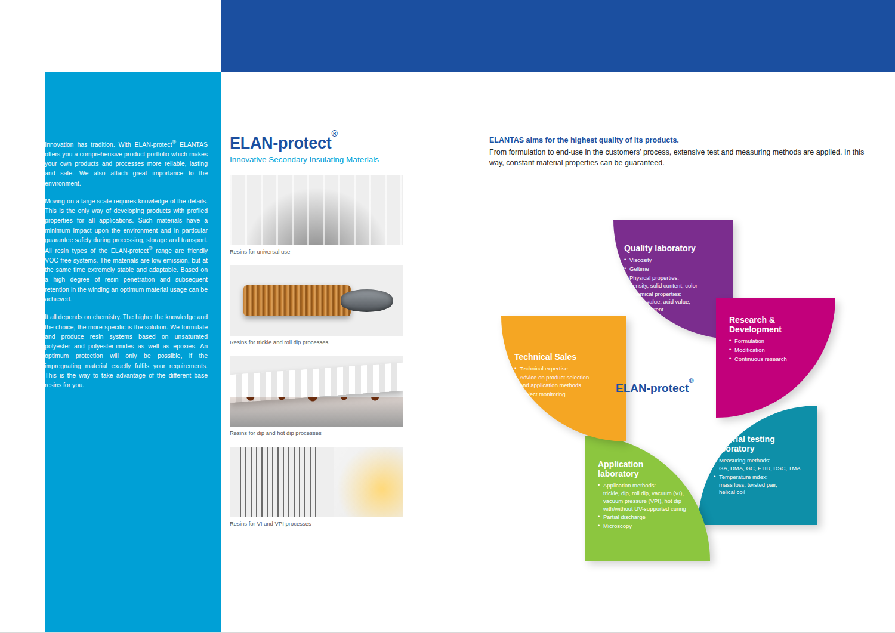Innovation has tradition. With ELAN-protect® ELANTAS offers you a comprehensive product portfolio which makes your own products and processes more reliable, lasting and safe. We also attach great importance to the environment.
Moving on a large scale requires knowledge of the details. This is the only way of developing products with profiled properties for all applications. Such materials have a minimum impact upon the environment and in particular guarantee safety during processing, storage and transport. All resin types of the ELAN-protect® range are friendly VOC-free systems. The materials are low emission, but at the same time extremely stable and adaptable. Based on a high degree of resin penetration and subsequent retention in the winding an optimum material usage can be achieved.
It all depends on chemistry. The higher the knowledge and the choice, the more specific is the solution. We formulate and produce resin systems based on unsaturated polyester and polyester-imides as well as epoxies. An optimum protection will only be possible, if the impregnating material exactly fulfils your requirements. This is the way to take advantage of the different base resins for you.
ELAN-protect®
Innovative Secondary Insulating Materials
Resins for universal use
Resins for trickle and roll dip processes
Resins for dip and hot dip processes
Resins for VI and VPI processes
ELANTAS aims for the highest quality of its products.
From formulation to end-use in the customers’ process, extensive test and measuring methods are applied. In this way, constant material properties can be guaranteed.
Quality laboratory
Viscosity
Geltime
Physical properties:density, solid content, color
Chemical properties:amine value, acid value,
water content
Research &
Development
Formulation
Modification
Continuous research
Material testing
laboratory
Measuring methods:GA, DMA, GC, FTIR, DSC, TMA
Temperature index:mass loss, twisted pair,
helical coil
Application
laboratory
Application methods:trickle, dip, roll dip, vacuum (VI),
vacuum pressure (VPI), hot dip
with/without UV-supported curing
Partial discharge
Microscopy
Technical Sales
Technical expertise
Advice on product selectionand application methods
Project monitoring
ELAN-protect®